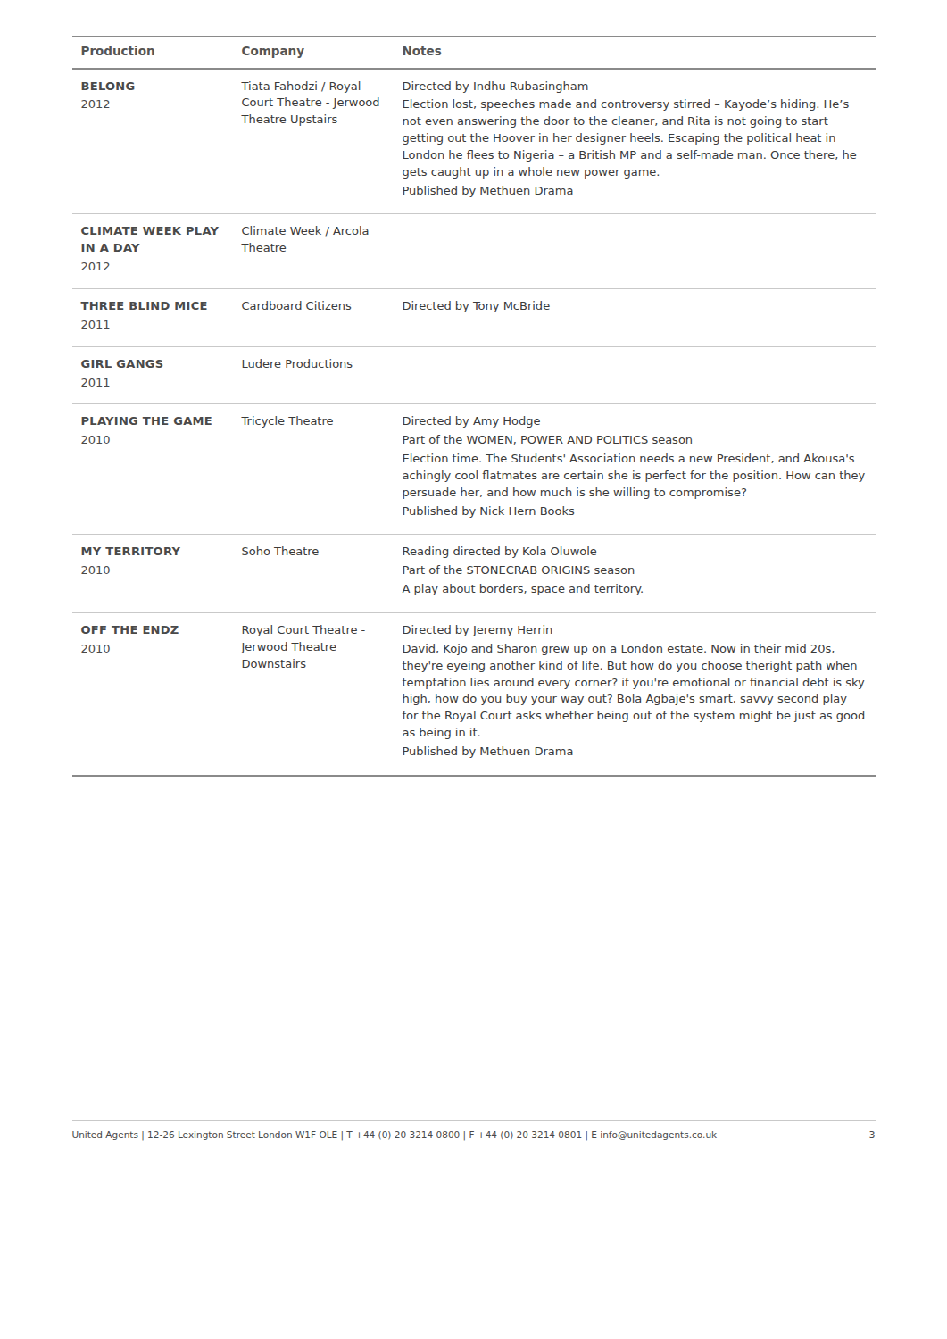| Production | Company | Notes |
| --- | --- | --- |
| BELONG 2012 | Tiata Fahodzi / Royal Court Theatre - Jerwood Theatre Upstairs | Directed by Indhu Rubasingham Election lost, speeches made and controversy stirred – Kayode’s hiding. He’s not even answering the door to the cleaner, and Rita is not going to start getting out the Hoover in her designer heels. Escaping the political heat in London he flees to Nigeria – a British MP and a self-made man. Once there, he gets caught up in a whole new power game. Published by Methuen Drama |
| CLIMATE WEEK PLAY IN A DAY 2012 | Climate Week / Arcola Theatre | |
| THREE BLIND MICE 2011 | Cardboard Citizens | Directed by Tony McBride |
| GIRL GANGS 2011 | Ludere Productions | |
| PLAYING THE GAME 2010 | Tricycle Theatre | Directed by Amy Hodge Part of the WOMEN, POWER AND POLITICS season Election time. The Students' Association needs a new President, and Akousa's achingly cool flatmates are certain she is perfect for the position. How can they persuade her, and how much is she willing to compromise? Published by Nick Hern Books |
| MY TERRITORY 2010 | Soho Theatre | Reading directed by Kola Oluwole Part of the STONECRAB ORIGINS season A play about borders, space and territory. |
| OFF THE ENDZ 2010 | Royal Court Theatre - Jerwood Theatre Downstairs | Directed by Jeremy Herrin David, Kojo and Sharon grew up on a London estate. Now in their mid 20s, they're eyeing another kind of life. But how do you choose theright path when temptation lies around every corner? if you're emotional or financial debt is sky high, how do you buy your way out? Bola Agbaje's smart, savvy second play for the Royal Court asks whether being out of the system might be just as good as being in it. Published by Methuen Drama |
United Agents | 12-26 Lexington Street London W1F OLE | T +44 (0) 20 3214 0800 | F +44 (0) 20 3214 0801 | E info@unitedagents.co.uk 3